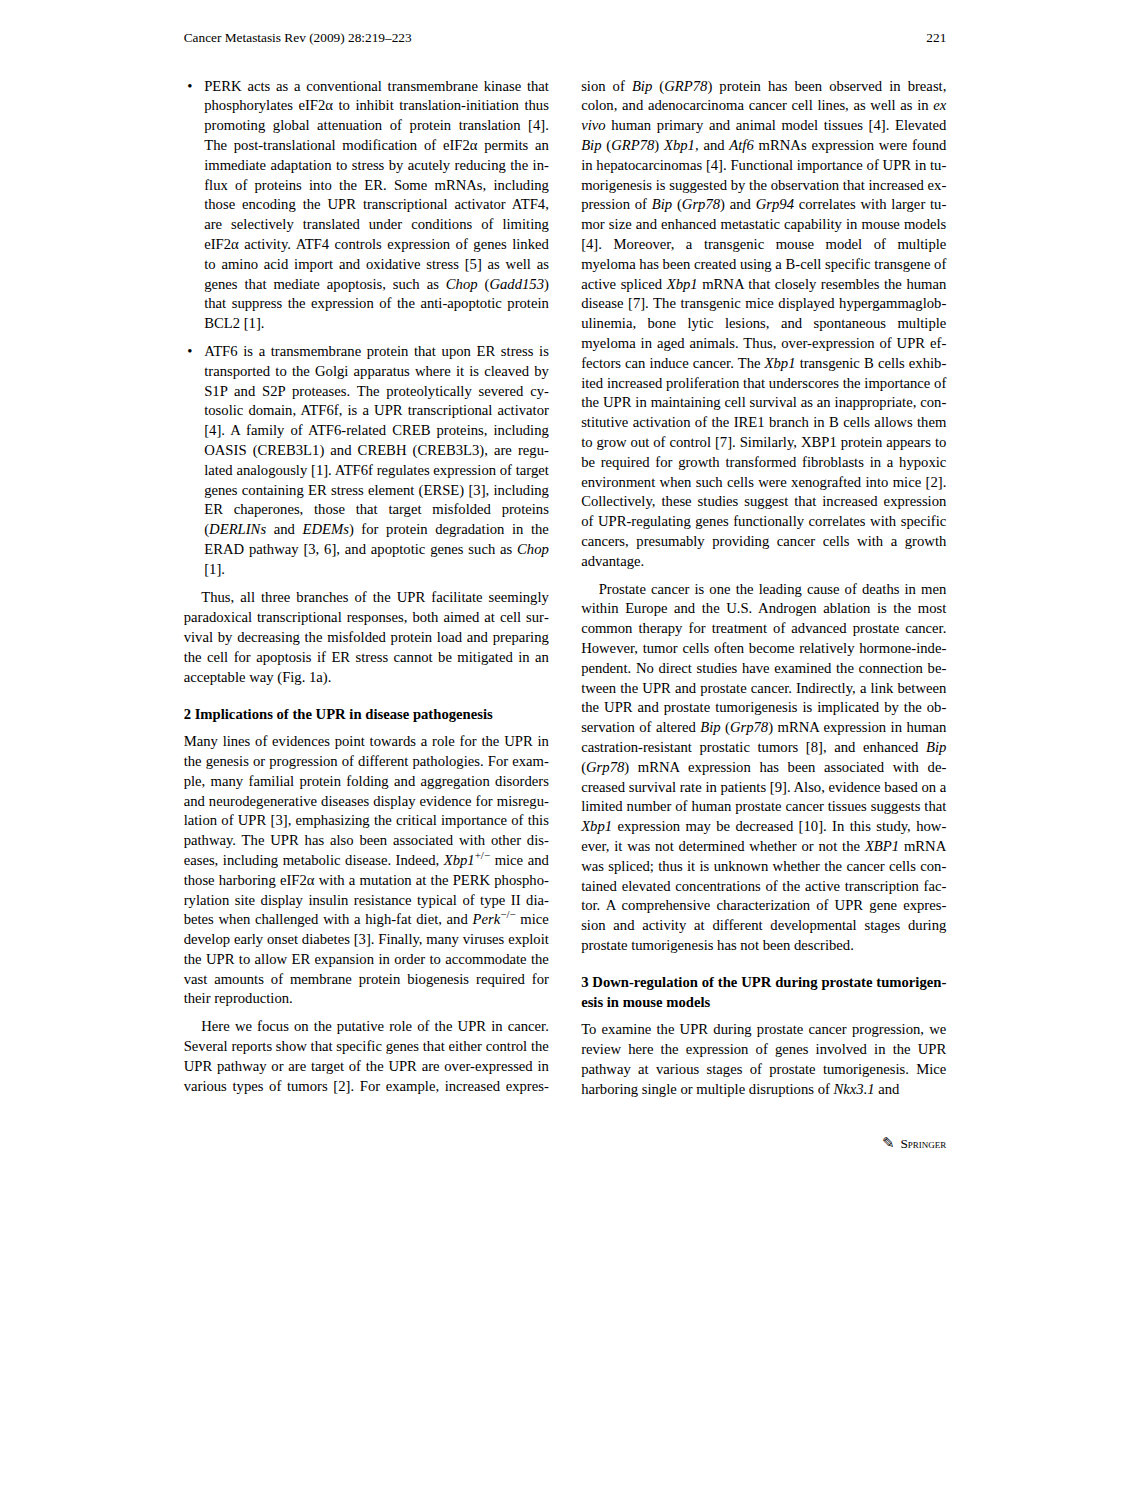Cancer Metastasis Rev (2009) 28:219–223 221
PERK acts as a conventional transmembrane kinase that phosphorylates eIF2α to inhibit translation-initiation thus promoting global attenuation of protein translation [4]. The post-translational modification of eIF2α permits an immediate adaptation to stress by acutely reducing the influx of proteins into the ER. Some mRNAs, including those encoding the UPR transcriptional activator ATF4, are selectively translated under conditions of limiting eIF2α activity. ATF4 controls expression of genes linked to amino acid import and oxidative stress [5] as well as genes that mediate apoptosis, such as Chop (Gadd153) that suppress the expression of the anti-apoptotic protein BCL2 [1].
ATF6 is a transmembrane protein that upon ER stress is transported to the Golgi apparatus where it is cleaved by S1P and S2P proteases. The proteolytically severed cytosolic domain, ATF6f, is a UPR transcriptional activator [4]. A family of ATF6-related CREB proteins, including OASIS (CREB3L1) and CREBH (CREB3L3), are regulated analogously [1]. ATF6f regulates expression of target genes containing ER stress element (ERSE) [3], including ER chaperones, those that target misfolded proteins (DERLINs and EDEMs) for protein degradation in the ERAD pathway [3, 6], and apoptotic genes such as Chop [1].
Thus, all three branches of the UPR facilitate seemingly paradoxical transcriptional responses, both aimed at cell survival by decreasing the misfolded protein load and preparing the cell for apoptosis if ER stress cannot be mitigated in an acceptable way (Fig. 1a).
2 Implications of the UPR in disease pathogenesis
Many lines of evidences point towards a role for the UPR in the genesis or progression of different pathologies. For example, many familial protein folding and aggregation disorders and neurodegenerative diseases display evidence for misregulation of UPR [3], emphasizing the critical importance of this pathway. The UPR has also been associated with other diseases, including metabolic disease. Indeed, Xbp1+/− mice and those harboring eIF2α with a mutation at the PERK phosphorylation site display insulin resistance typical of type II diabetes when challenged with a high-fat diet, and Perk−/− mice develop early onset diabetes [3]. Finally, many viruses exploit the UPR to allow ER expansion in order to accommodate the vast amounts of membrane protein biogenesis required for their reproduction.
Here we focus on the putative role of the UPR in cancer. Several reports show that specific genes that either control the UPR pathway or are target of the UPR are over-expressed in various types of tumors [2]. For example, increased expression of Bip (GRP78) protein has been observed in breast, colon, and adenocarcinoma cancer cell lines, as well as in ex vivo human primary and animal model tissues [4]. Elevated Bip (GRP78) Xbp1, and Atf6 mRNAs expression were found in hepatocarcinomas [4]. Functional importance of UPR in tumorigenesis is suggested by the observation that increased expression of Bip (Grp78) and Grp94 correlates with larger tumor size and enhanced metastatic capability in mouse models [4]. Moreover, a transgenic mouse model of multiple myeloma has been created using a B-cell specific transgene of active spliced Xbp1 mRNA that closely resembles the human disease [7]. The transgenic mice displayed hypergammaglobulinemia, bone lytic lesions, and spontaneous multiple myeloma in aged animals. Thus, over-expression of UPR effectors can induce cancer. The Xbp1 transgenic B cells exhibited increased proliferation that underscores the importance of the UPR in maintaining cell survival as an inappropriate, constitutive activation of the IRE1 branch in B cells allows them to grow out of control [7]. Similarly, XBP1 protein appears to be required for growth transformed fibroblasts in a hypoxic environment when such cells were xenografted into mice [2]. Collectively, these studies suggest that increased expression of UPR-regulating genes functionally correlates with specific cancers, presumably providing cancer cells with a growth advantage.
Prostate cancer is one the leading cause of deaths in men within Europe and the U.S. Androgen ablation is the most common therapy for treatment of advanced prostate cancer. However, tumor cells often become relatively hormone-independent. No direct studies have examined the connection between the UPR and prostate cancer. Indirectly, a link between the UPR and prostate tumorigenesis is implicated by the observation of altered Bip (Grp78) mRNA expression in human castration-resistant prostatic tumors [8], and enhanced Bip (Grp78) mRNA expression has been associated with decreased survival rate in patients [9]. Also, evidence based on a limited number of human prostate cancer tissues suggests that Xbp1 expression may be decreased [10]. In this study, however, it was not determined whether or not the XBP1 mRNA was spliced; thus it is unknown whether the cancer cells contained elevated concentrations of the active transcription factor. A comprehensive characterization of UPR gene expression and activity at different developmental stages during prostate tumorigenesis has not been described.
3 Down-regulation of the UPR during prostate tumorigenesis in mouse models
To examine the UPR during prostate cancer progression, we review here the expression of genes involved in the UPR pathway at various stages of prostate tumorigenesis. Mice harboring single or multiple disruptions of Nkx3.1 and
✎Springer